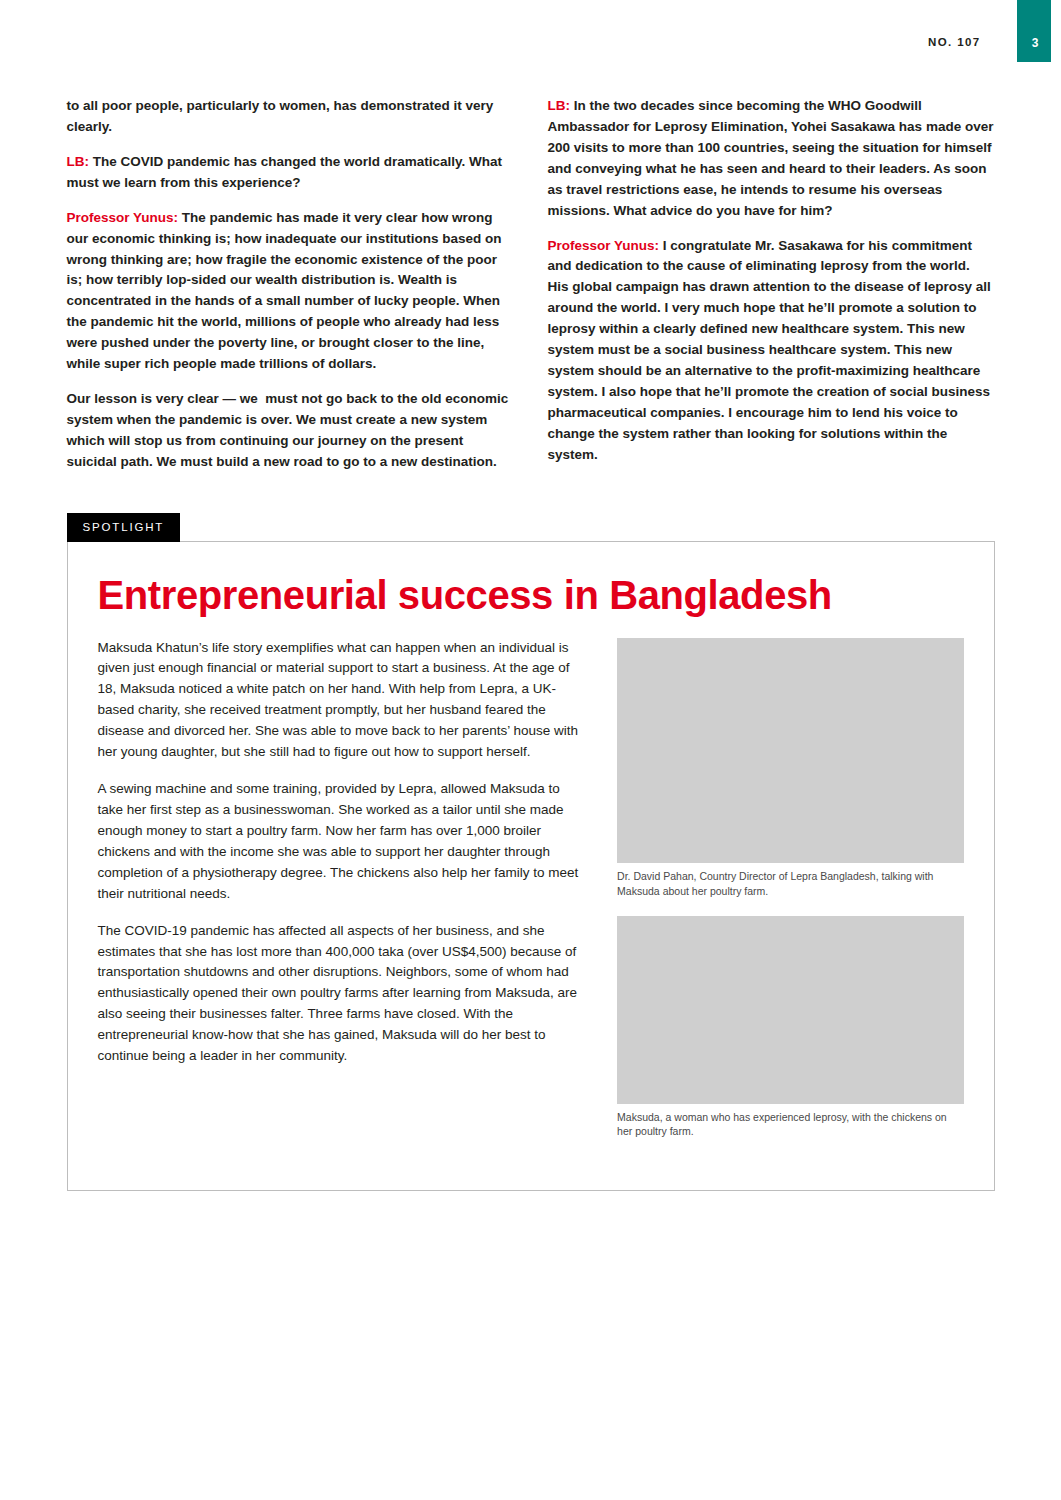NO. 107
3
to all poor people, particularly to women, has demonstrated it very clearly.
LB: The COVID pandemic has changed the world dramatically. What must we learn from this experience?
Professor Yunus: The pandemic has made it very clear how wrong our economic thinking is; how inadequate our institutions based on wrong thinking are; how fragile the economic existence of the poor is; how terribly lop-sided our wealth distribution is. Wealth is concentrated in the hands of a small number of lucky people. When the pandemic hit the world, millions of people who already had less were pushed under the poverty line, or brought closer to the line, while super rich people made trillions of dollars.
Our lesson is very clear — we must not go back to the old economic system when the pandemic is over. We must create a new system which will stop us from continuing our journey on the present suicidal path. We must build a new road to go to a new destination.
LB: In the two decades since becoming the WHO Goodwill Ambassador for Leprosy Elimination, Yohei Sasakawa has made over 200 visits to more than 100 countries, seeing the situation for himself and conveying what he has seen and heard to their leaders. As soon as travel restrictions ease, he intends to resume his overseas missions. What advice do you have for him?
Professor Yunus: I congratulate Mr. Sasakawa for his commitment and dedication to the cause of eliminating leprosy from the world. His global campaign has drawn attention to the disease of leprosy all around the world. I very much hope that he’ll promote a solution to leprosy within a clearly defined new healthcare system. This new system must be a social business healthcare system. This new system should be an alternative to the profit-maximizing healthcare system. I also hope that he’ll promote the creation of social business pharmaceutical companies. I encourage him to lend his voice to change the system rather than looking for solutions within the system.
SPOTLIGHT
Entrepreneurial success in Bangladesh
Maksuda Khatun’s life story exemplifies what can happen when an individual is given just enough financial or material support to start a business. At the age of 18, Maksuda noticed a white patch on her hand. With help from Lepra, a UK-based charity, she received treatment promptly, but her husband feared the disease and divorced her. She was able to move back to her parents’ house with her young daughter, but she still had to figure out how to support herself.
A sewing machine and some training, provided by Lepra, allowed Maksuda to take her first step as a businesswoman. She worked as a tailor until she made enough money to start a poultry farm. Now her farm has over 1,000 broiler chickens and with the income she was able to support her daughter through completion of a physiotherapy degree. The chickens also help her family to meet their nutritional needs.
The COVID-19 pandemic has affected all aspects of her business, and she estimates that she has lost more than 400,000 taka (over US$4,500) because of transportation shutdowns and other disruptions. Neighbors, some of whom had enthusiastically opened their own poultry farms after learning from Maksuda, are also seeing their businesses falter. Three farms have closed. With the entrepreneurial know-how that she has gained, Maksuda will do her best to continue being a leader in her community.
Dr. David Pahan, Country Director of Lepra Bangladesh, talking with Maksuda about her poultry farm.
Maksuda, a woman who has experienced leprosy, with the chickens on her poultry farm.